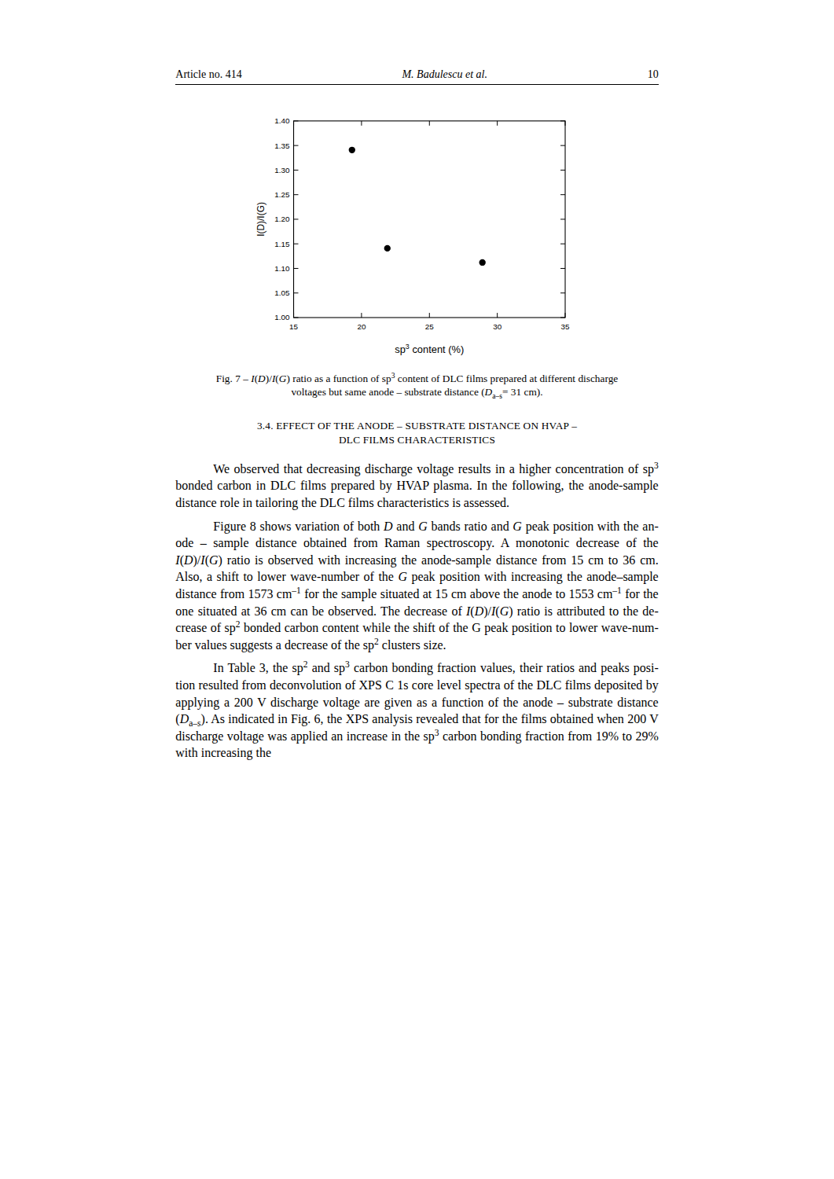Article no. 414
M. Badulescu et al.
10
1.40 1.35 1.30 1.25 1.20 1.15 1.10 1.05 1.00 15 20 25 30 35 I(D)/I(G) sp3 content (%)
Fig. 7 – I(D)/I(G) ratio as a function of sp3 content of DLC films prepared at different discharge voltages but same anode – substrate distance (Da–s= 31 cm).
3.4. EFFECT OF THE ANODE – SUBSTRATE DISTANCE ON HVAP –
DLC FILMS CHARACTERISTICS
We observed that decreasing discharge voltage results in a higher concentration of sp3 bonded carbon in DLC films prepared by HVAP plasma. In the following, the anode-sample distance role in tailoring the DLC films characteristics is assessed.
Figure 8 shows variation of both D and G bands ratio and G peak position with the anode – sample distance obtained from Raman spectroscopy. A monotonic decrease of the I(D)/I(G) ratio is observed with increasing the anode-sample distance from 15 cm to 36 cm. Also, a shift to lower wave-number of the G peak position with increasing the anode–sample distance from 1573 cm–1 for the sample situated at 15 cm above the anode to 1553 cm–1 for the one situated at 36 cm can be observed. The decrease of I(D)/I(G) ratio is attributed to the decrease of sp2 bonded carbon content while the shift of the G peak position to lower wave-number values suggests a decrease of the sp2 clusters size.
In Table 3, the sp2 and sp3 carbon bonding fraction values, their ratios and peaks position resulted from deconvolution of XPS C 1s core level spectra of the DLC films deposited by applying a 200 V discharge voltage are given as a function of the anode – substrate distance (Da–s). As indicated in Fig. 6, the XPS analysis revealed that for the films obtained when 200 V discharge voltage was applied an increase in the sp3 carbon bonding fraction from 19% to 29% with increasing the